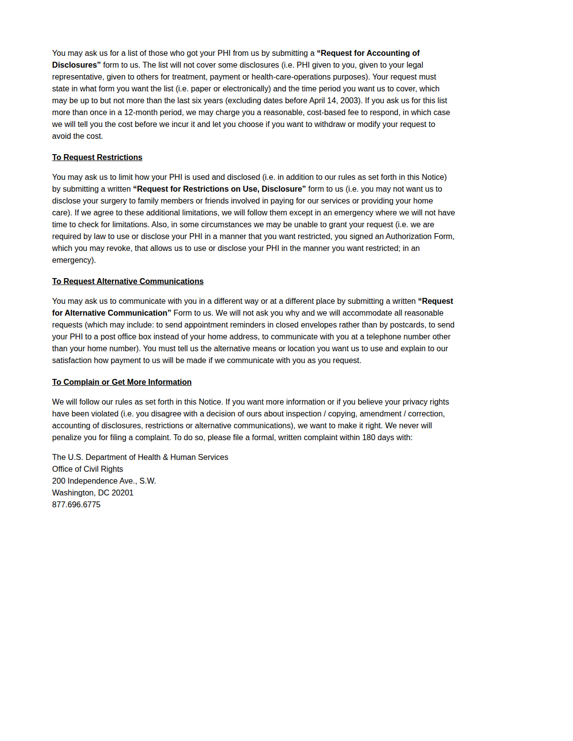You may ask us for a list of those who got your PHI from us by submitting a “Request for Accounting of Disclosures” form to us. The list will not cover some disclosures (i.e. PHI given to you, given to your legal representative, given to others for treatment, payment or health-care-operations purposes). Your request must state in what form you want the list (i.e. paper or electronically) and the time period you want us to cover, which may be up to but not more than the last six years (excluding dates before April 14, 2003). If you ask us for this list more than once in a 12-month period, we may charge you a reasonable, cost-based fee to respond, in which case we will tell you the cost before we incur it and let you choose if you want to withdraw or modify your request to avoid the cost.
To Request Restrictions
You may ask us to limit how your PHI is used and disclosed (i.e. in addition to our rules as set forth in this Notice) by submitting a written “Request for Restrictions on Use, Disclosure” form to us (i.e. you may not want us to disclose your surgery to family members or friends involved in paying for our services or providing your home care). If we agree to these additional limitations, we will follow them except in an emergency where we will not have time to check for limitations. Also, in some circumstances we may be unable to grant your request (i.e. we are required by law to use or disclose your PHI in a manner that you want restricted, you signed an Authorization Form, which you may revoke, that allows us to use or disclose your PHI in the manner you want restricted; in an emergency).
To Request Alternative Communications
You may ask us to communicate with you in a different way or at a different place by submitting a written “Request for Alternative Communication” Form to us. We will not ask you why and we will accommodate all reasonable requests (which may include: to send appointment reminders in closed envelopes rather than by postcards, to send your PHI to a post office box instead of your home address, to communicate with you at a telephone number other than your home number). You must tell us the alternative means or location you want us to use and explain to our satisfaction how payment to us will be made if we communicate with you as you request.
To Complain or Get More Information
We will follow our rules as set forth in this Notice. If you want more information or if you believe your privacy rights have been violated (i.e. you disagree with a decision of ours about inspection / copying, amendment / correction, accounting of disclosures, restrictions or alternative communications), we want to make it right. We never will penalize you for filing a complaint. To do so, please file a formal, written complaint within 180 days with:
The U.S. Department of Health & Human Services
Office of Civil Rights
200 Independence Ave., S.W.
Washington, DC 20201
877.696.6775